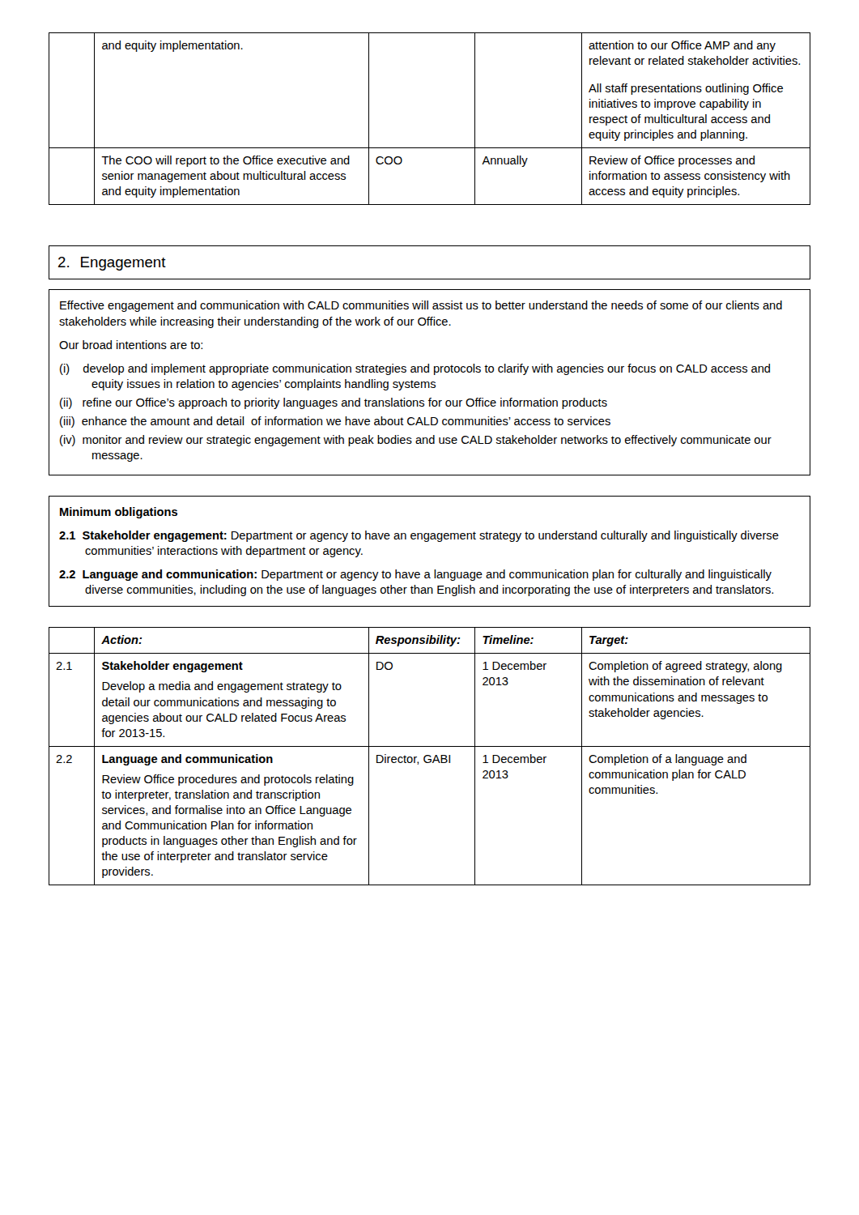| | and equity implementation. | | | attention to our Office AMP and any relevant or related stakeholder activities. All staff presentations outlining Office initiatives to improve capability in respect of multicultural access and equity principles and planning. |
| | The COO will report to the Office executive and senior management about multicultural access and equity implementation | COO | Annually | Review of Office processes and information to assess consistency with access and equity principles. |
2. Engagement
Effective engagement and communication with CALD communities will assist us to better understand the needs of some of our clients and stakeholders while increasing their understanding of the work of our Office.
Our broad intentions are to:
(i) develop and implement appropriate communication strategies and protocols to clarify with agencies our focus on CALD access and equity issues in relation to agencies’ complaints handling systems
(ii) refine our Office’s approach to priority languages and translations for our Office information products
(iii) enhance the amount and detail of information we have about CALD communities’ access to services
(iv) monitor and review our strategic engagement with peak bodies and use CALD stakeholder networks to effectively communicate our message.
Minimum obligations
2.1 Stakeholder engagement: Department or agency to have an engagement strategy to understand culturally and linguistically diverse communities’ interactions with department or agency.
2.2 Language and communication: Department or agency to have a language and communication plan for culturally and linguistically diverse communities, including on the use of languages other than English and incorporating the use of interpreters and translators.
| | Action: | Responsibility: | Timeline: | Target: |
| 2.1 | Stakeholder engagement Develop a media and engagement strategy to detail our communications and messaging to agencies about our CALD related Focus Areas for 2013-15. | DO | 1 December 2013 | Completion of agreed strategy, along with the dissemination of relevant communications and messages to stakeholder agencies. |
| 2.2 | Language and communication Review Office procedures and protocols relating to interpreter, translation and transcription services, and formalise into an Office Language and Communication Plan for information products in languages other than English and for the use of interpreter and translator service providers. | Director, GABI | 1 December 2013 | Completion of a language and communication plan for CALD communities. |